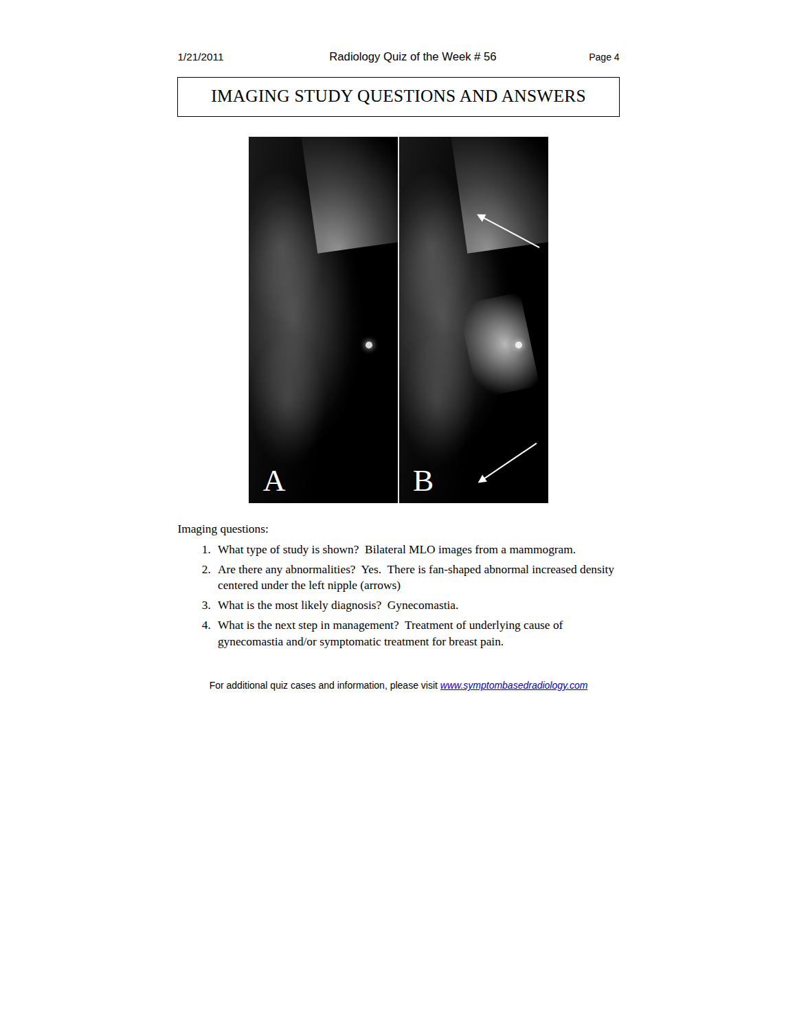1/21/2011
Radiology Quiz of the Week # 56
Page 4
IMAGING STUDY QUESTIONS AND ANSWERS
A
B
Imaging questions:
What type of study is shown? Bilateral MLO images from a mammogram.
Are there any abnormalities? Yes. There is fan-shaped abnormal increased density centered under the left nipple (arrows)
What is the most likely diagnosis? Gynecomastia.
What is the next step in management? Treatment of underlying cause of gynecomastia and/or symptomatic treatment for breast pain.
For additional quiz cases and information, please visit www.symptombasedradiology.com